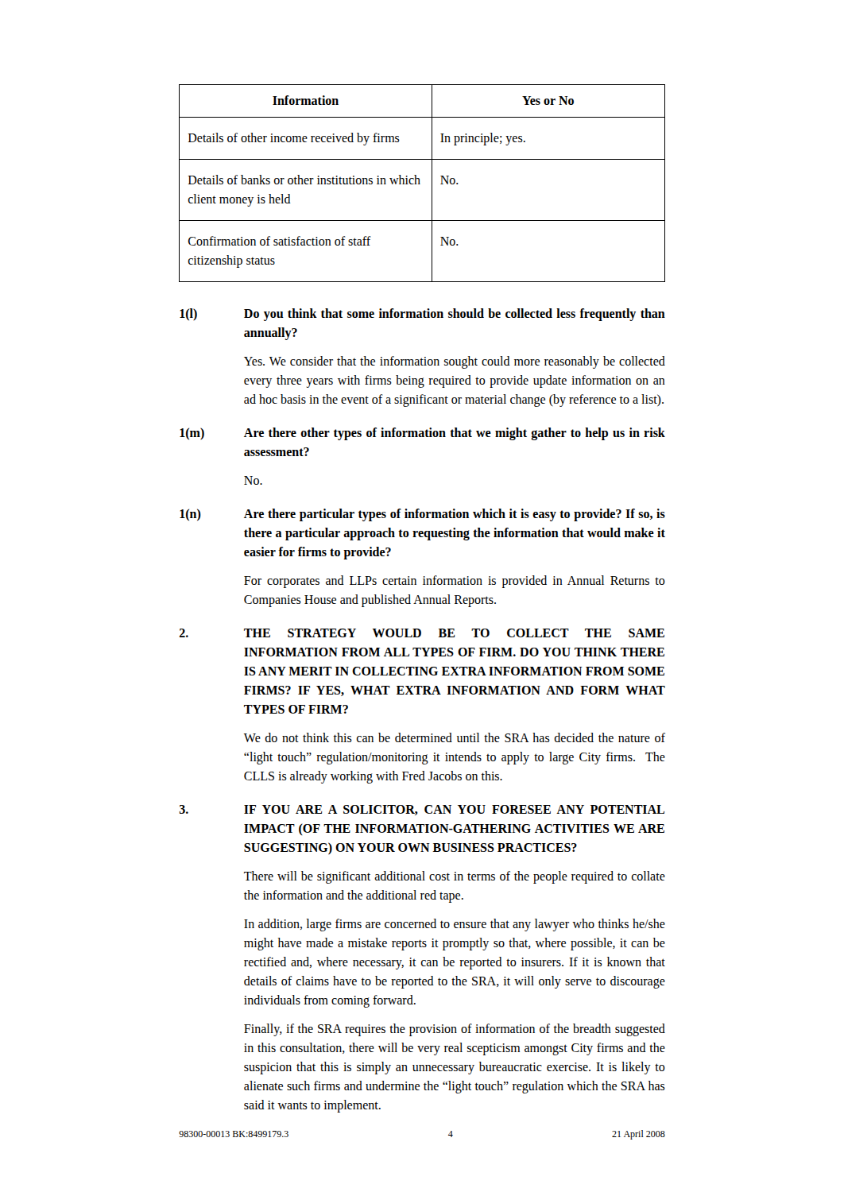| Information | Yes or No |
| --- | --- |
| Details of other income received by firms | In principle; yes. |
| Details of banks or other institutions in which client money is held | No. |
| Confirmation of satisfaction of staff citizenship status | No. |
1(l)
Do you think that some information should be collected less frequently than annually?
Yes. We consider that the information sought could more reasonably be collected every three years with firms being required to provide update information on an ad hoc basis in the event of a significant or material change (by reference to a list).
1(m)
Are there other types of information that we might gather to help us in risk assessment?
No.
1(n)
Are there particular types of information which it is easy to provide? If so, is there a particular approach to requesting the information that would make it easier for firms to provide?
For corporates and LLPs certain information is provided in Annual Returns to Companies House and published Annual Reports.
2.
The strategy would be to collect the same information from all types of firm. Do you think there is any merit in collecting extra information from some firms? If yes, what extra information and form what types of firm?
We do not think this can be determined until the SRA has decided the nature of “light touch” regulation/monitoring it intends to apply to large City firms. The CLLS is already working with Fred Jacobs on this.
3.
If you are a solicitor, can you foresee any potential impact (of the information-gathering activities we are suggesting) on your own business practices?
There will be significant additional cost in terms of the people required to collate the information and the additional red tape.
In addition, large firms are concerned to ensure that any lawyer who thinks he/she might have made a mistake reports it promptly so that, where possible, it can be rectified and, where necessary, it can be reported to insurers. If it is known that details of claims have to be reported to the SRA, it will only serve to discourage individuals from coming forward.
Finally, if the SRA requires the provision of information of the breadth suggested in this consultation, there will be very real scepticism amongst City firms and the suspicion that this is simply an unnecessary bureaucratic exercise. It is likely to alienate such firms and undermine the “light touch” regulation which the SRA has said it wants to implement.
98300-00013 BK:8499179.3
4
21 April 2008